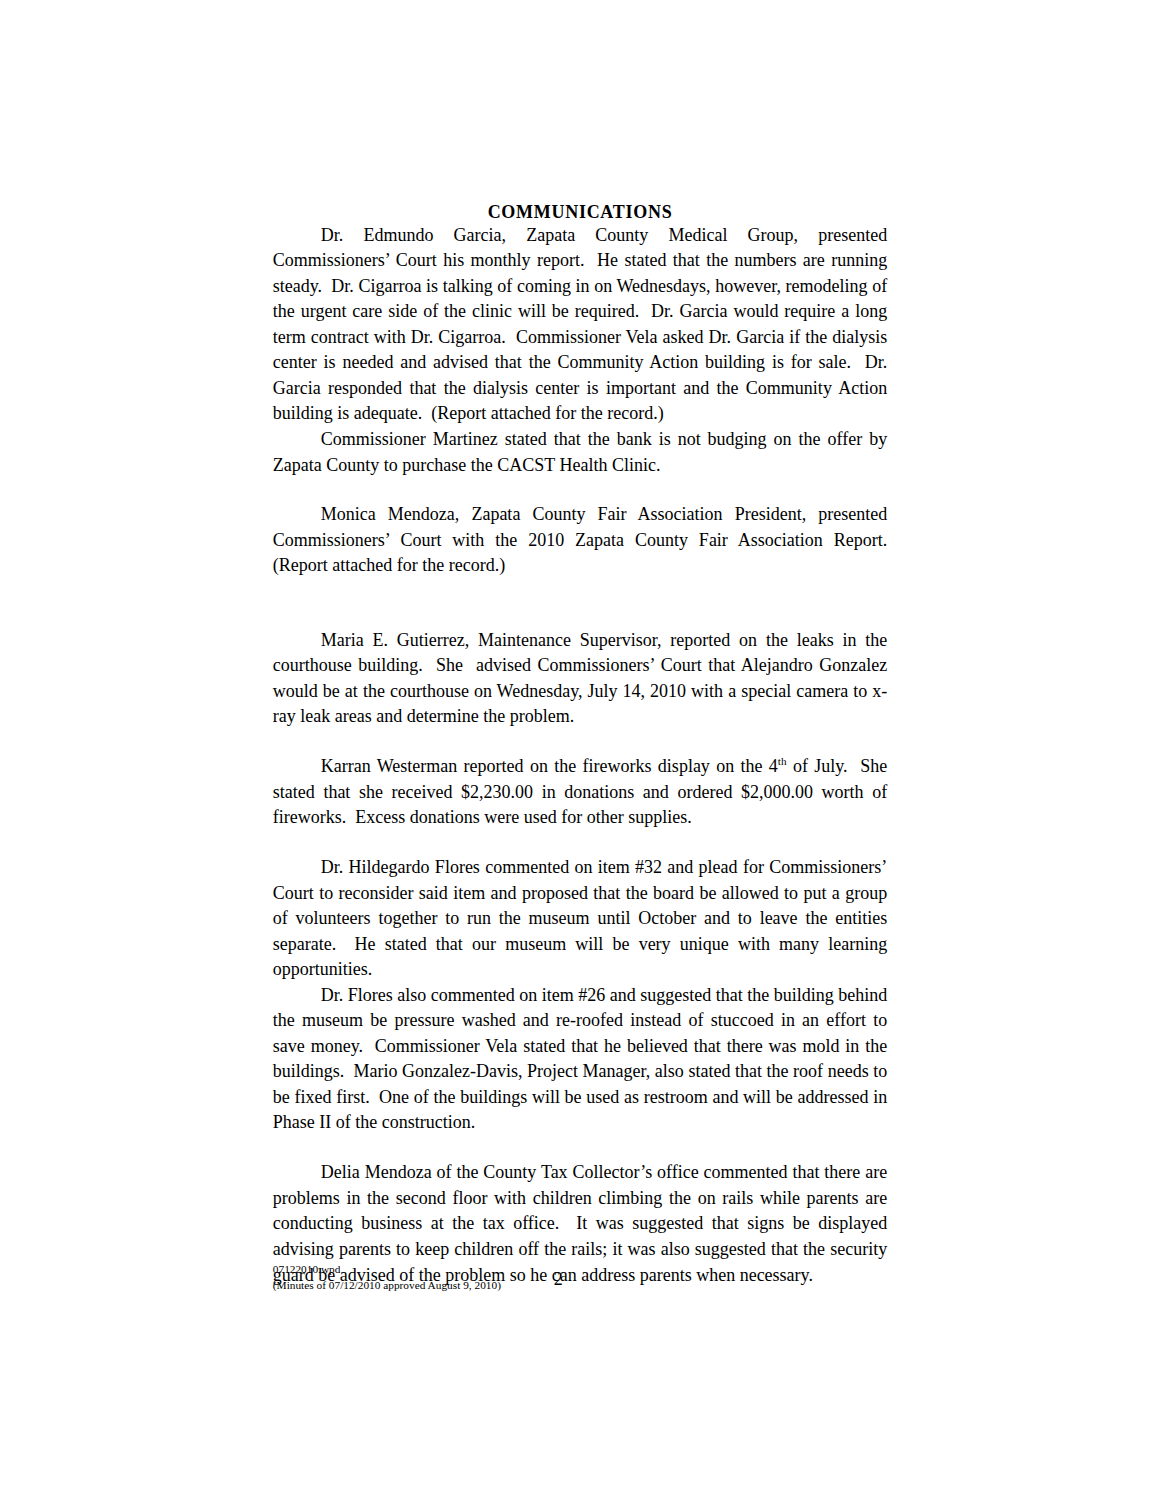COMMUNICATIONS
Dr. Edmundo Garcia, Zapata County Medical Group, presented Commissioners’ Court his monthly report. He stated that the numbers are running steady. Dr. Cigarroa is talking of coming in on Wednesdays, however, remodeling of the urgent care side of the clinic will be required. Dr. Garcia would require a long term contract with Dr. Cigarroa. Commissioner Vela asked Dr. Garcia if the dialysis center is needed and advised that the Community Action building is for sale. Dr. Garcia responded that the dialysis center is important and the Community Action building is adequate. (Report attached for the record.)
Commissioner Martinez stated that the bank is not budging on the offer by Zapata County to purchase the CACST Health Clinic.
Monica Mendoza, Zapata County Fair Association President, presented Commissioners’ Court with the 2010 Zapata County Fair Association Report. (Report attached for the record.)
Maria E. Gutierrez, Maintenance Supervisor, reported on the leaks in the courthouse building. She advised Commissioners’ Court that Alejandro Gonzalez would be at the courthouse on Wednesday, July 14, 2010 with a special camera to x-ray leak areas and determine the problem.
Karran Westerman reported on the fireworks display on the 4th of July. She stated that she received $2,230.00 in donations and ordered $2,000.00 worth of fireworks. Excess donations were used for other supplies.
Dr. Hildegardo Flores commented on item #32 and plead for Commissioners’ Court to reconsider said item and proposed that the board be allowed to put a group of volunteers together to run the museum until October and to leave the entities separate. He stated that our museum will be very unique with many learning opportunities.
Dr. Flores also commented on item #26 and suggested that the building behind the museum be pressure washed and re-roofed instead of stuccoed in an effort to save money. Commissioner Vela stated that he believed that there was mold in the buildings. Mario Gonzalez-Davis, Project Manager, also stated that the roof needs to be fixed first. One of the buildings will be used as restroom and will be addressed in Phase II of the construction.
Delia Mendoza of the County Tax Collector’s office commented that there are problems in the second floor with children climbing the on rails while parents are conducting business at the tax office. It was suggested that signs be displayed advising parents to keep children off the rails; it was also suggested that the security guard be advised of the problem so he can address parents when necessary.
07122010.wpd
(Minutes of 07/12/2010 approved August 9, 2010) 2